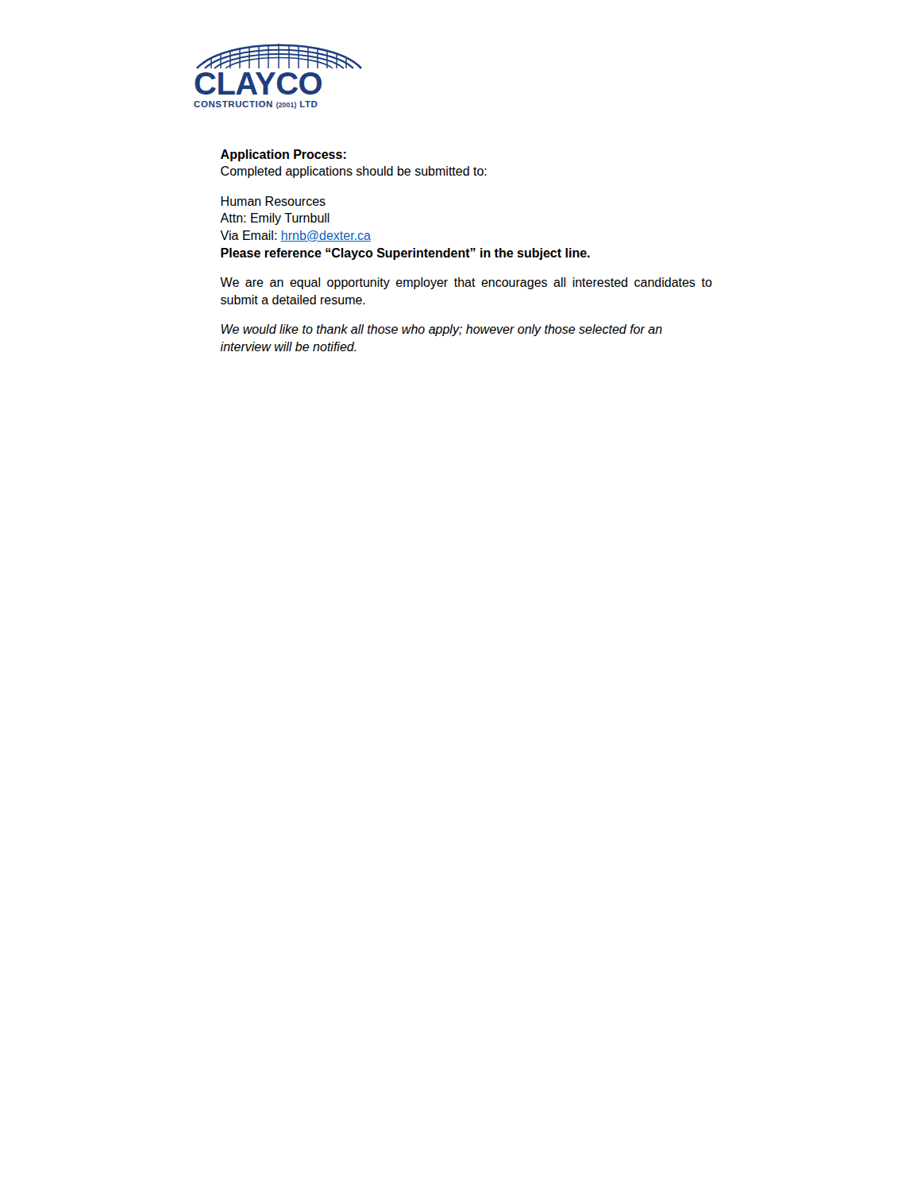CLAYCO CONSTRUCTION (2001) LTD
Application Process:
Completed applications should be submitted to:
Human Resources
Attn: Emily Turnbull
Via Email: hrnb@dexter.ca
Please reference “Clayco Superintendent” in the subject line.
We are an equal opportunity employer that encourages all interested candidates to submit a detailed resume.
We would like to thank all those who apply; however only those selected for an interview will be notified.